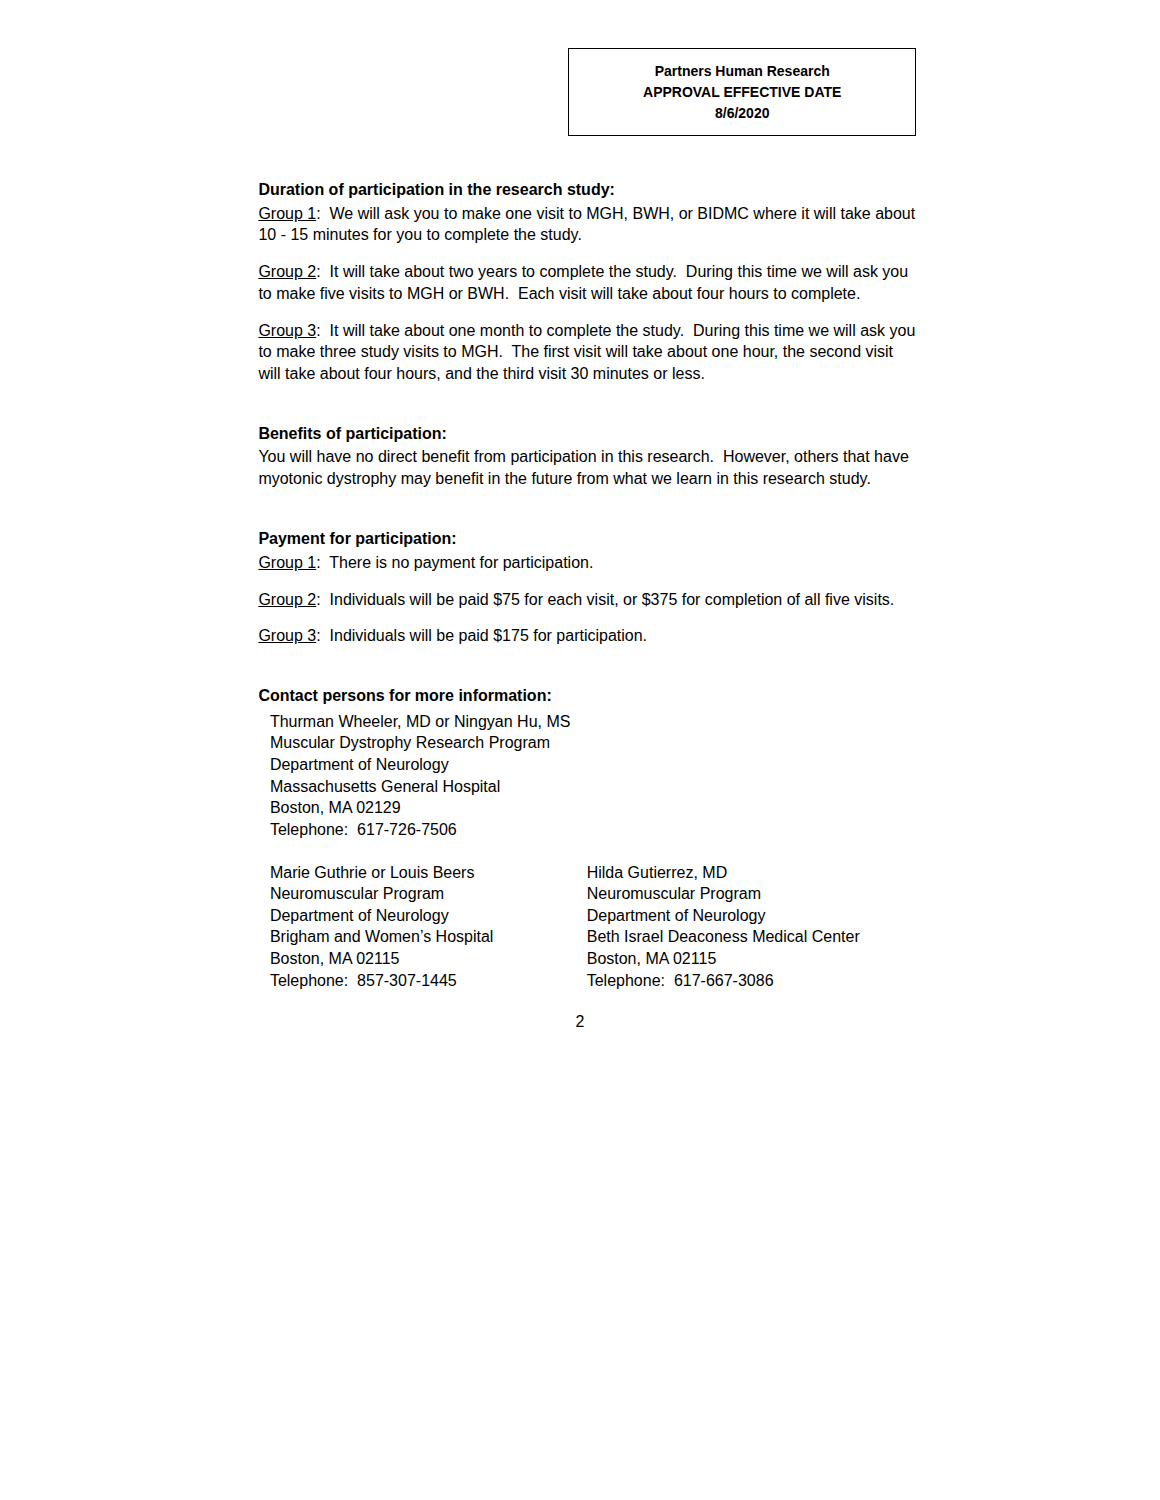Partners Human Research
APPROVAL EFFECTIVE DATE
8/6/2020
Duration of participation in the research study:
Group 1: We will ask you to make one visit to MGH, BWH, or BIDMC where it will take about 10 - 15 minutes for you to complete the study.
Group 2: It will take about two years to complete the study. During this time we will ask you to make five visits to MGH or BWH. Each visit will take about four hours to complete.
Group 3: It will take about one month to complete the study. During this time we will ask you to make three study visits to MGH. The first visit will take about one hour, the second visit will take about four hours, and the third visit 30 minutes or less.
Benefits of participation:
You will have no direct benefit from participation in this research. However, others that have myotonic dystrophy may benefit in the future from what we learn in this research study.
Payment for participation:
Group 1: There is no payment for participation.
Group 2: Individuals will be paid $75 for each visit, or $375 for completion of all five visits.
Group 3: Individuals will be paid $175 for participation.
Contact persons for more information:
Thurman Wheeler, MD or Ningyan Hu, MS
Muscular Dystrophy Research Program
Department of Neurology
Massachusetts General Hospital
Boston, MA 02129
Telephone: 617-726-7506
Marie Guthrie or Louis Beers
Neuromuscular Program
Department of Neurology
Brigham and Women’s Hospital
Boston, MA 02115
Telephone: 857-307-1445
Hilda Gutierrez, MD
Neuromuscular Program
Department of Neurology
Beth Israel Deaconess Medical Center
Boston, MA 02115
Telephone: 617-667-3086
2